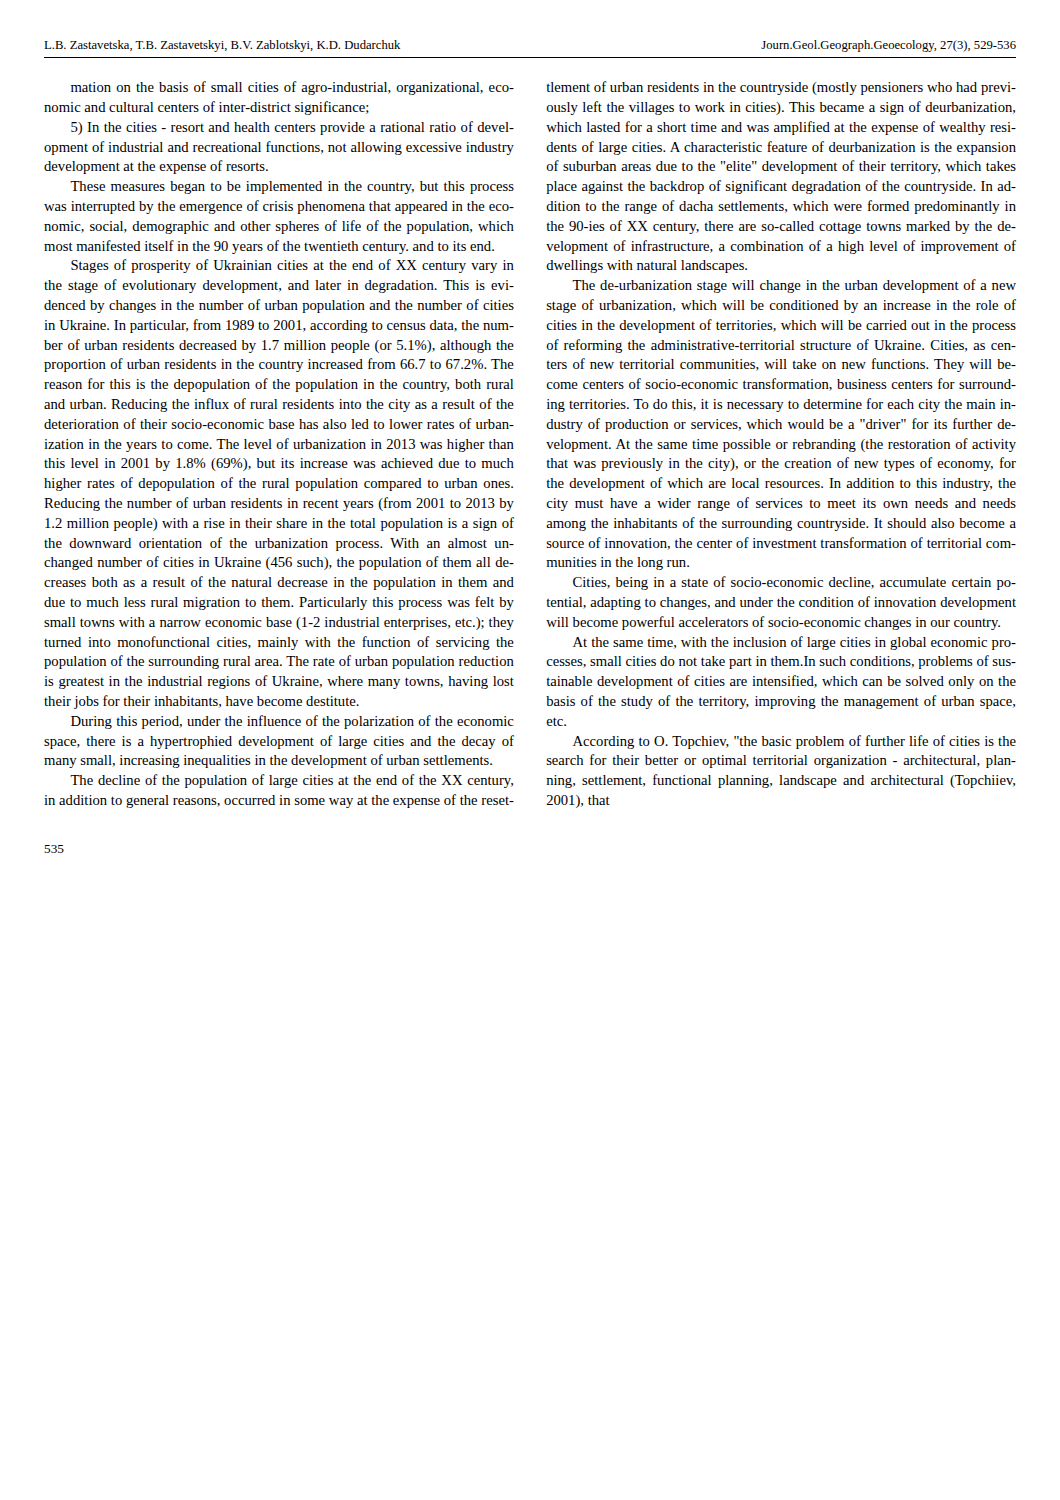L.B. Zastavetska, T.B. Zastavetskyi, B.V. Zablotskyi, K.D. Dudarchuk Journ.Geol.Geograph.Geoecology, 27(3), 529-536
mation on the basis of small cities of agro-industrial, organizational, economic and cultural centers of inter-district significance;
5) In the cities - resort and health centers provide a rational ratio of development of industrial and recreational functions, not allowing excessive industry development at the expense of resorts.
These measures began to be implemented in the country, but this process was interrupted by the emergence of crisis phenomena that appeared in the economic, social, demographic and other spheres of life of the population, which most manifested itself in the 90 years of the twentieth century. and to its end.
Stages of prosperity of Ukrainian cities at the end of XX century vary in the stage of evolutionary development, and later in degradation. This is evidenced by changes in the number of urban population and the number of cities in Ukraine. In particular, from 1989 to 2001, according to census data, the number of urban residents decreased by 1.7 million people (or 5.1%), although the proportion of urban residents in the country increased from 66.7 to 67.2%. The reason for this is the depopulation of the population in the country, both rural and urban. Reducing the influx of rural residents into the city as a result of the deterioration of their socio-economic base has also led to lower rates of urbanization in the years to come. The level of urbanization in 2013 was higher than this level in 2001 by 1.8% (69%), but its increase was achieved due to much higher rates of depopulation of the rural population compared to urban ones. Reducing the number of urban residents in recent years (from 2001 to 2013 by 1.2 million people) with a rise in their share in the total population is a sign of the downward orientation of the urbanization process. With an almost unchanged number of cities in Ukraine (456 such), the population of them all decreases both as a result of the natural decrease in the population in them and due to much less rural migration to them. Particularly this process was felt by small towns with a narrow economic base (1-2 industrial enterprises, etc.); they turned into monofunctional cities, mainly with the function of servicing the population of the surrounding rural area. The rate of urban population reduction is greatest in the industrial regions of Ukraine, where many towns, having lost their jobs for their inhabitants, have become destitute.
During this period, under the influence of the polarization of the economic space, there is a hypertrophied development of large cities and the decay of many small, increasing inequalities in the development of urban settlements.
The decline of the population of large cities at the end of the XX century, in addition to general reasons, occurred in some way at the expense of the resettlement of urban residents in the countryside (mostly pensioners who had previously left the villages to work in cities). This became a sign of deurbanization, which lasted for a short time and was amplified at the expense of wealthy residents of large cities. A characteristic feature of deurbanization is the expansion of suburban areas due to the "elite" development of their territory, which takes place against the backdrop of significant degradation of the countryside. In addition to the range of dacha settlements, which were formed predominantly in the 90-ies of XX century, there are so-called cottage towns marked by the development of infrastructure, a combination of a high level of improvement of dwellings with natural landscapes.
The de-urbanization stage will change in the urban development of a new stage of urbanization, which will be conditioned by an increase in the role of cities in the development of territories, which will be carried out in the process of reforming the administrative-territorial structure of Ukraine. Cities, as centers of new territorial communities, will take on new functions. They will become centers of socio-economic transformation, business centers for surrounding territories. To do this, it is necessary to determine for each city the main industry of production or services, which would be a "driver" for its further development. At the same time possible or rebranding (the restoration of activity that was previously in the city), or the creation of new types of economy, for the development of which are local resources. In addition to this industry, the city must have a wider range of services to meet its own needs and needs among the inhabitants of the surrounding countryside. It should also become a source of innovation, the center of investment transformation of territorial communities in the long run.
Cities, being in a state of socio-economic decline, accumulate certain potential, adapting to changes, and under the condition of innovation development will become powerful accelerators of socio-economic changes in our country.
At the same time, with the inclusion of large cities in global economic processes, small cities do not take part in them.In such conditions, problems of sustainable development of cities are intensified, which can be solved only on the basis of the study of the territory, improving the management of urban space, etc.
According to O. Topchiev, "the basic problem of further life of cities is the search for their better or optimal territorial organization - architectural, planning, settlement, functional planning, landscape and architectural (Topchiiev, 2001), that
535